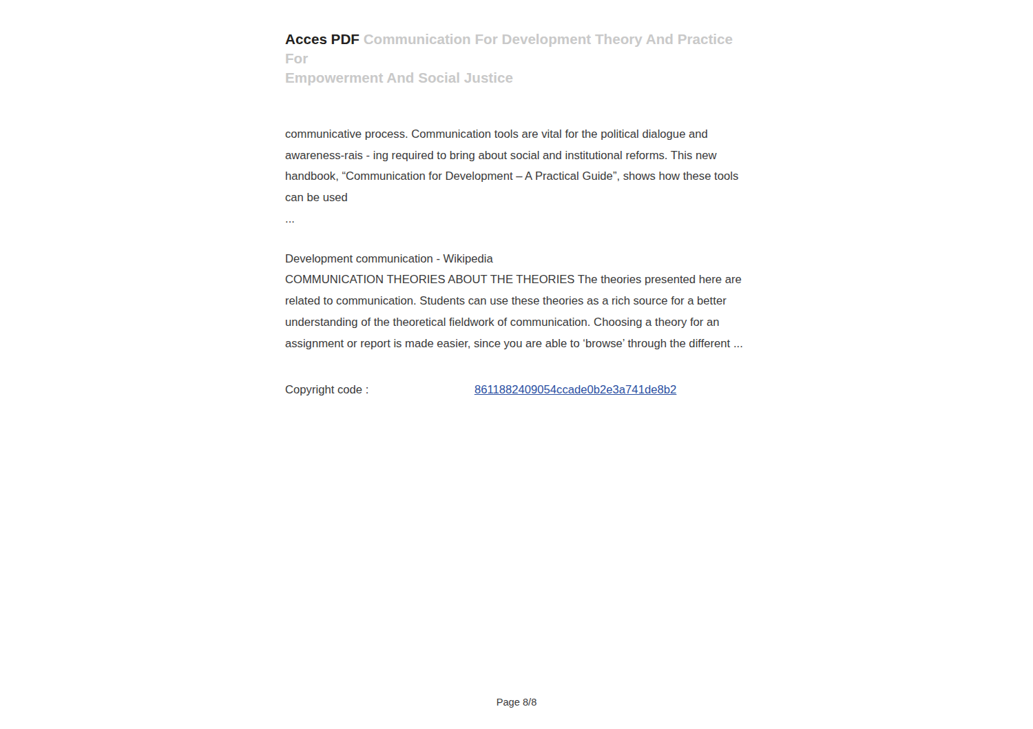Acces PDF Communication For Development Theory And Practice For
Empowerment And Social Justice
communicative process. Communication tools are vital for the political dialogue and awareness-rais - ing required to bring about social and institutional reforms. This new handbook, “Communication for Development – A Practical Guide”, shows how these tools can be used
...
Development communication - Wikipedia
COMMUNICATION THEORIES ABOUT THE THEORIES The theories presented here are related to communication. Students can use these theories as a rich source for a better understanding of the theoretical fieldwork of communication. Choosing a theory for an assignment or report is made easier, since you are able to ‘browse’ through the different ...
Copyright code : 8611882409054ccade0b2e3a741de8b2
Page 8/8